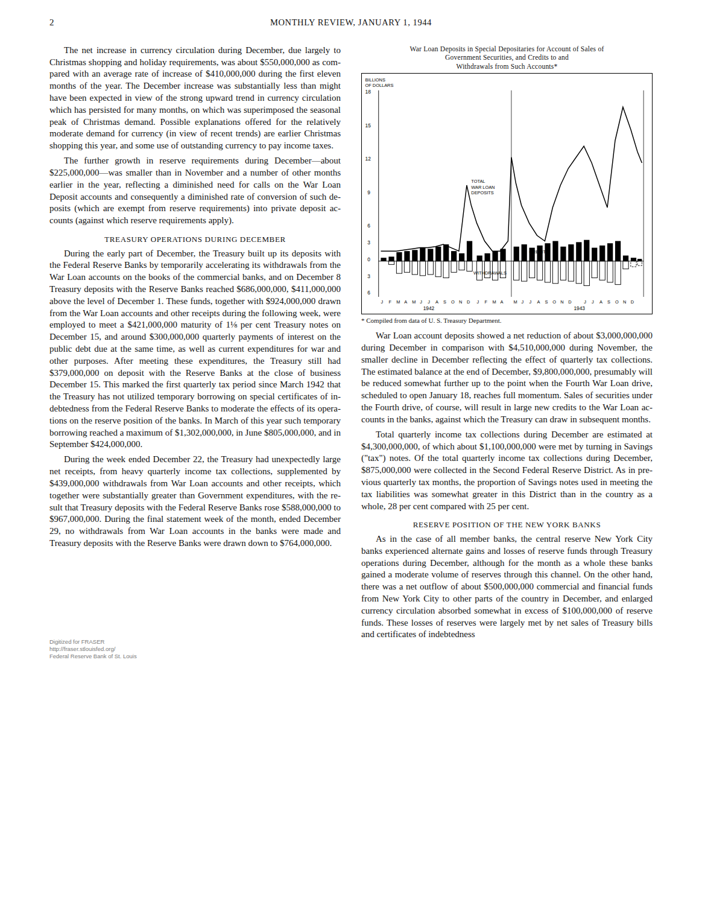2
MONTHLY REVIEW, JANUARY 1, 1944
The net increase in currency circulation during December, due largely to Christmas shopping and holiday requirements, was about $550,000,000 as compared with an average rate of increase of $410,000,000 during the first eleven months of the year. The December increase was substantially less than might have been expected in view of the strong upward trend in currency circulation which has persisted for many months, on which was superimposed the seasonal peak of Christmas demand. Possible explanations offered for the relatively moderate demand for currency (in view of recent trends) are earlier Christmas shopping this year, and some use of outstanding currency to pay income taxes.
The further growth in reserve requirements during December—about $225,000,000—was smaller than in November and a number of other months earlier in the year, reflecting a diminished need for calls on the War Loan Deposit accounts and consequently a diminished rate of conversion of such deposits (which are exempt from reserve requirements) into private deposit accounts (against which reserve requirements apply).
Treasury Operations During December
During the early part of December, the Treasury built up its deposits with the Federal Reserve Banks by temporarily accelerating its withdrawals from the War Loan accounts on the books of the commercial banks, and on December 8 Treasury deposits with the Reserve Banks reached $686,000,000, $411,000,000 above the level of December 1. These funds, together with $924,000,000 drawn from the War Loan accounts and other receipts during the following week, were employed to meet a $421,000,000 maturity of 1⅛ per cent Treasury notes on December 15, and around $300,000,000 quarterly payments of interest on the public debt due at the same time, as well as current expenditures for war and other purposes. After meeting these expenditures, the Treasury still had $379,000,000 on deposit with the Reserve Banks at the close of business December 15. This marked the first quarterly tax period since March 1942 that the Treasury has not utilized temporary borrowing on special certificates of indebtedness from the Federal Reserve Banks to moderate the effects of its operations on the reserve position of the banks. In March of this year such temporary borrowing reached a maximum of $1,302,000,000, in June $805,000,000, and in September $424,000,000.
During the week ended December 22, the Treasury had unexpectedly large net receipts, from heavy quarterly income tax collections, supplemented by $439,000,000 withdrawals from War Loan accounts and other receipts, which together were substantially greater than Government expenditures, with the result that Treasury deposits with the Federal Reserve Banks rose $588,000,000 to $967,000,000. During the final statement week of the month, ended December 29, no withdrawals from War Loan accounts in the banks were made and Treasury deposits with the Reserve Banks were drawn down to $764,000,000.
War Loan Deposits in Special Depositaries for Account of Sales of
Government Securities, and Credits to and
Withdrawals from Such Accounts*
BILLIONS OF DOLLARS 18 15 12 9 6 3 0 3 6 TOTAL WAR LOAN DEPOSITS CREDITS WITHDRAWALS J F M A M J J A S O N D J F M A M J J A S O N D J J A S O N D 1942 1943
* Compiled from data of U. S. Treasury Department.
War Loan account deposits showed a net reduction of about $3,000,000,000 during December in comparison with $4,510,000,000 during November, the smaller decline in December reflecting the effect of quarterly tax collections. The estimated balance at the end of December, $9,800,000,000, presumably will be reduced somewhat further up to the point when the Fourth War Loan drive, scheduled to open January 18, reaches full momentum. Sales of securities under the Fourth drive, of course, will result in large new credits to the War Loan accounts in the banks, against which the Treasury can draw in subsequent months.
Total quarterly income tax collections during December are estimated at $4,300,000,000, of which about $1,100,000,000 were met by turning in Savings ("tax") notes. Of the total quarterly income tax collections during December, $875,000,000 were collected in the Second Federal Reserve District. As in previous quarterly tax months, the proportion of Savings notes used in meeting the tax liabilities was somewhat greater in this District than in the country as a whole, 28 per cent compared with 25 per cent.
Reserve Position of the New York Banks
As in the case of all member banks, the central reserve New York City banks experienced alternate gains and losses of reserve funds through Treasury operations during December, although for the month as a whole these banks gained a moderate volume of reserves through this channel. On the other hand, there was a net outflow of about $500,000,000 commercial and financial funds from New York City to other parts of the country in December, and enlarged currency circulation absorbed somewhat in excess of $100,000,000 of reserve funds. These losses of reserves were largely met by net sales of Treasury bills and certificates of indebtedness
Digitized for FRASER
http://fraser.stlouisfed.org/
Federal Reserve Bank of St. Louis